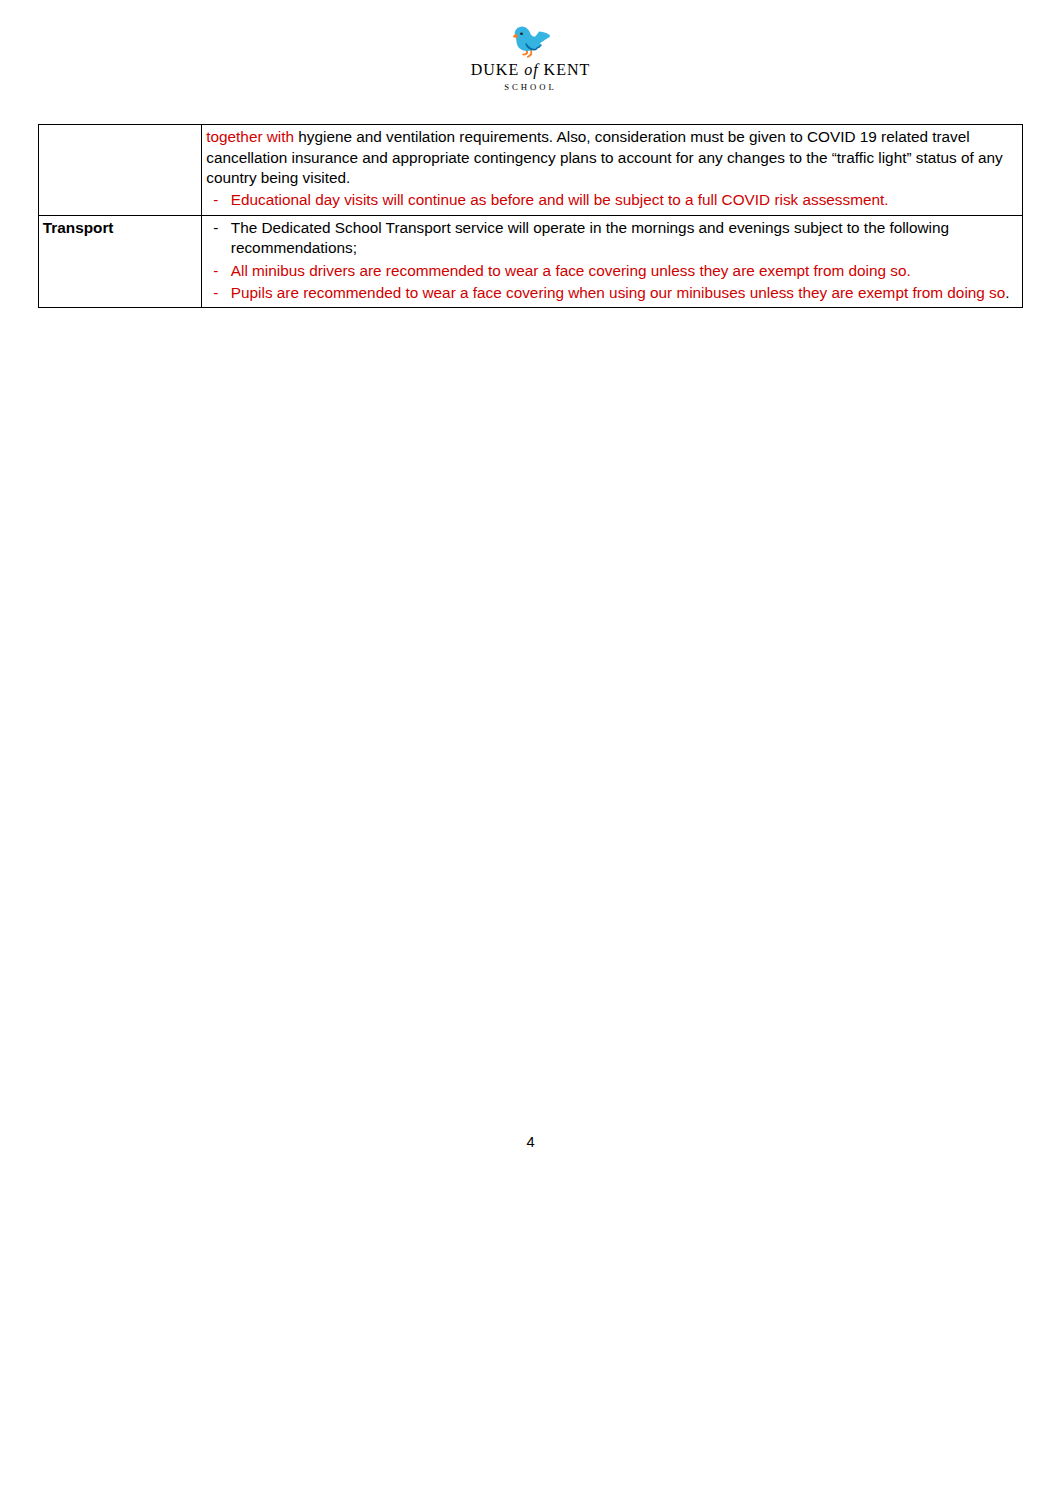🐦 DUKE of KENT SCHOOL
| | together with hygiene and ventilation requirements. Also, consideration must be given to COVID 19 related travel cancellation insurance and appropriate contingency plans to account for any changes to the “traffic light” status of any country being visited. Educational day visits will continue as before and will be subject to a full COVID risk assessment. |
| Transport | The Dedicated School Transport service will operate in the mornings and evenings subject to the following recommendations; All minibus drivers are recommended to wear a face covering unless they are exempt from doing so. Pupils are recommended to wear a face covering when using our minibuses unless they are exempt from doing so . |
4